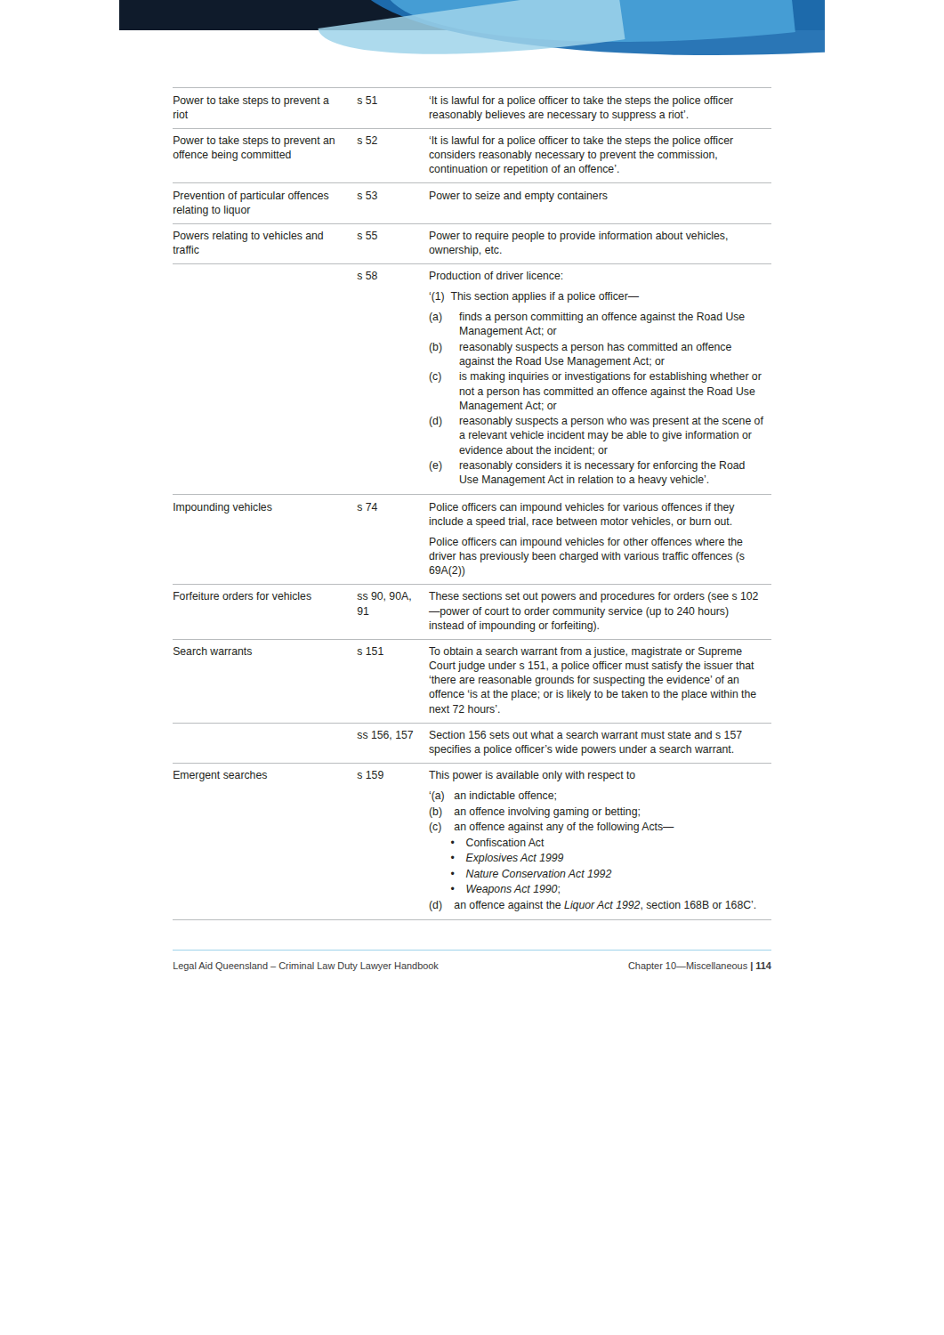| Power to take steps to prevent a riot | s 51 | ‘It is lawful for a police officer to take the steps the police officer reasonably believes are necessary to suppress a riot’. |
| Power to take steps to prevent an offence being committed | s 52 | ‘It is lawful for a police officer to take the steps the police officer considers reasonably necessary to prevent the commission, continuation or repetition of an offence’. |
| Prevention of particular offences relating to liquor | s 53 | Power to seize and empty containers |
| Powers relating to vehicles and traffic | s 55 | Power to require people to provide information about vehicles, ownership, etc. |
| | s 58 | Production of driver licence: ‘(1) This section applies if a police officer— (a) finds a person committing an offence against the Road Use Management Act; or (b) reasonably suspects a person has committed an offence against the Road Use Management Act; or (c) is making inquiries or investigations for establishing whether or not a person has committed an offence against the Road Use Management Act; or (d) reasonably suspects a person who was present at the scene of a relevant vehicle incident may be able to give information or evidence about the incident; or (e) reasonably considers it is necessary for enforcing the Road Use Management Act in relation to a heavy vehicle’. |
| Impounding vehicles | s 74 | Police officers can impound vehicles for various offences if they include a speed trial, race between motor vehicles, or burn out. Police officers can impound vehicles for other offences where the driver has previously been charged with various traffic offences (s 69A(2)) |
| Forfeiture orders for vehicles | ss 90, 90A, 91 | These sections set out powers and procedures for orders (see s 102—power of court to order community service (up to 240 hours) instead of impounding or forfeiting). |
| Search warrants | s 151 | To obtain a search warrant from a justice, magistrate or Supreme Court judge under s 151, a police officer must satisfy the issuer that ‘there are reasonable grounds for suspecting the evidence’ of an offence ‘is at the place; or is likely to be taken to the place within the next 72 hours’. |
| | ss 156, 157 | Section 156 sets out what a search warrant must state and s 157 specifies a police officer’s wide powers under a search warrant. |
| Emergent searches | s 159 | This power is available only with respect to ‘(a) an indictable offence; (b) an offence involving gaming or betting; (c) an offence against any of the following Acts— Confiscation Act Explosives Act 1999 Nature Conservation Act 1992 Weapons Act 1990 ; (d) an offence against the Liquor Act 1992 , section 168B or 168C’. |
Legal Aid Queensland – Criminal Law Duty Lawyer Handbook
Chapter 10—Miscellaneous | 114